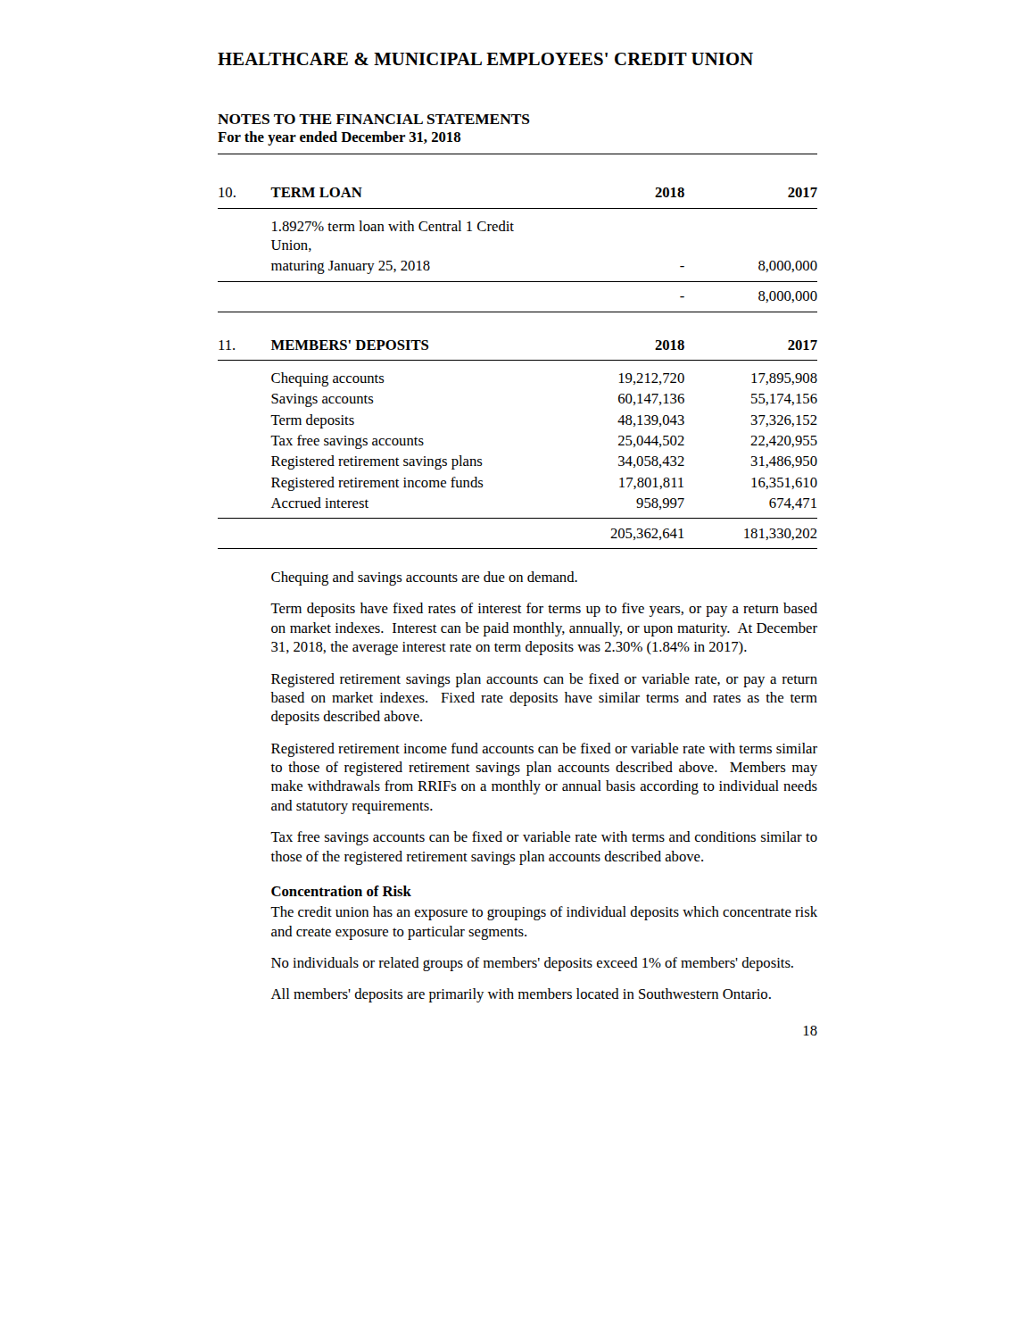HEALTHCARE & MUNICIPAL EMPLOYEES' CREDIT UNION
NOTES TO THE FINANCIAL STATEMENTS
For the year ended December 31, 2018
| 10. | TERM LOAN | 2018 | 2017 |
| | 1.8927% term loan with Central 1 Credit Union, | | |
| | maturing January 25, 2018 | - | 8,000,000 |
| | | - | 8,000,000 |
| 11. | MEMBERS' DEPOSITS | 2018 | 2017 |
| | Chequing accounts | 19,212,720 | 17,895,908 |
| | Savings accounts | 60,147,136 | 55,174,156 |
| | Term deposits | 48,139,043 | 37,326,152 |
| | Tax free savings accounts | 25,044,502 | 22,420,955 |
| | Registered retirement savings plans | 34,058,432 | 31,486,950 |
| | Registered retirement income funds | 17,801,811 | 16,351,610 |
| | Accrued interest | 958,997 | 674,471 |
| | | 205,362,641 | 181,330,202 |
Chequing and savings accounts are due on demand.
Term deposits have fixed rates of interest for terms up to five years, or pay a return based on market indexes. Interest can be paid monthly, annually, or upon maturity. At December 31, 2018, the average interest rate on term deposits was 2.30% (1.84% in 2017).
Registered retirement savings plan accounts can be fixed or variable rate, or pay a return based on market indexes. Fixed rate deposits have similar terms and rates as the term deposits described above.
Registered retirement income fund accounts can be fixed or variable rate with terms similar to those of registered retirement savings plan accounts described above. Members may make withdrawals from RRIFs on a monthly or annual basis according to individual needs and statutory requirements.
Tax free savings accounts can be fixed or variable rate with terms and conditions similar to those of the registered retirement savings plan accounts described above.
Concentration of Risk
The credit union has an exposure to groupings of individual deposits which concentrate risk and create exposure to particular segments.
No individuals or related groups of members' deposits exceed 1% of members' deposits.
All members' deposits are primarily with members located in Southwestern Ontario.
18